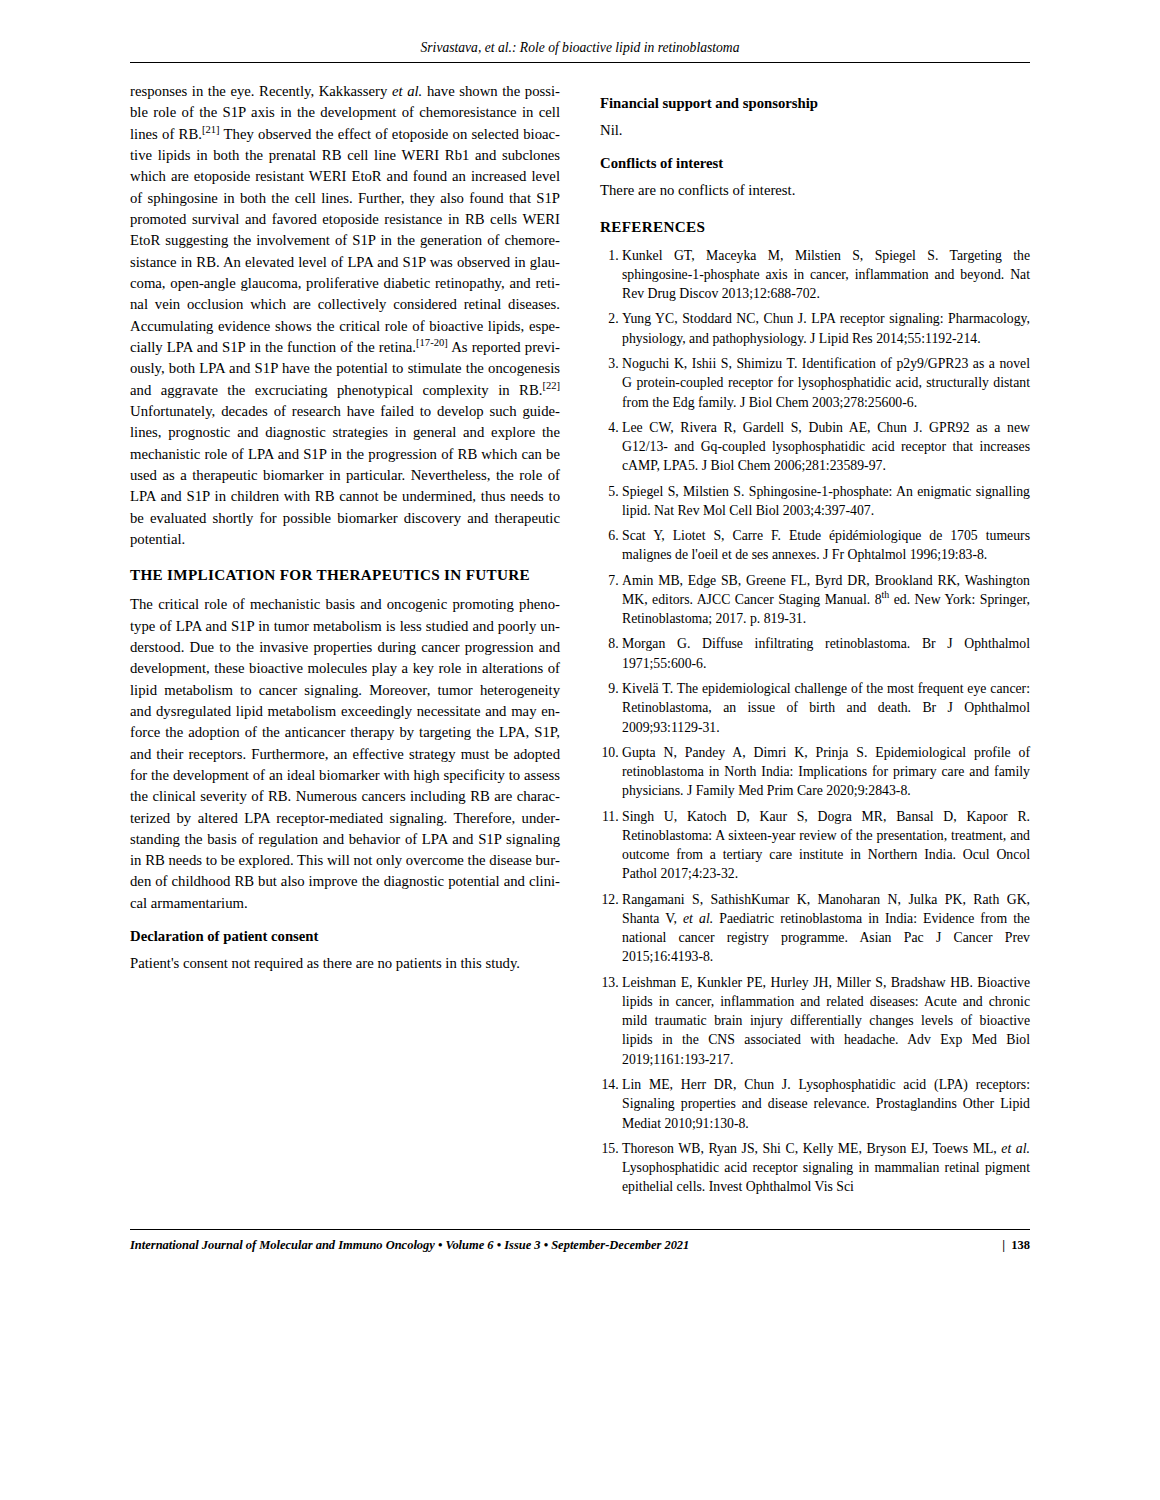Srivastava, et al.: Role of bioactive lipid in retinoblastoma
responses in the eye. Recently, Kakkassery et al. have shown the possible role of the S1P axis in the development of chemoresistance in cell lines of RB.[21] They observed the effect of etoposide on selected bioactive lipids in both the prenatal RB cell line WERI Rb1 and subclones which are etoposide resistant WERI EtoR and found an increased level of sphingosine in both the cell lines. Further, they also found that S1P promoted survival and favored etoposide resistance in RB cells WERI EtoR suggesting the involvement of S1P in the generation of chemoresistance in RB. An elevated level of LPA and S1P was observed in glaucoma, open-angle glaucoma, proliferative diabetic retinopathy, and retinal vein occlusion which are collectively considered retinal diseases. Accumulating evidence shows the critical role of bioactive lipids, especially LPA and S1P in the function of the retina.[17-20] As reported previously, both LPA and S1P have the potential to stimulate the oncogenesis and aggravate the excruciating phenotypical complexity in RB.[22] Unfortunately, decades of research have failed to develop such guidelines, prognostic and diagnostic strategies in general and explore the mechanistic role of LPA and S1P in the progression of RB which can be used as a therapeutic biomarker in particular. Nevertheless, the role of LPA and S1P in children with RB cannot be undermined, thus needs to be evaluated shortly for possible biomarker discovery and therapeutic potential.
The Implication for Therapeutics in Future
The critical role of mechanistic basis and oncogenic promoting phenotype of LPA and S1P in tumor metabolism is less studied and poorly understood. Due to the invasive properties during cancer progression and development, these bioactive molecules play a key role in alterations of lipid metabolism to cancer signaling. Moreover, tumor heterogeneity and dysregulated lipid metabolism exceedingly necessitate and may enforce the adoption of the anticancer therapy by targeting the LPA, S1P, and their receptors. Furthermore, an effective strategy must be adopted for the development of an ideal biomarker with high specificity to assess the clinical severity of RB. Numerous cancers including RB are characterized by altered LPA receptor-mediated signaling. Therefore, understanding the basis of regulation and behavior of LPA and S1P signaling in RB needs to be explored. This will not only overcome the disease burden of childhood RB but also improve the diagnostic potential and clinical armamentarium.
Declaration of patient consent
Patient's consent not required as there are no patients in this study.
Financial support and sponsorship
Nil.
Conflicts of interest
There are no conflicts of interest.
References
Kunkel GT, Maceyka M, Milstien S, Spiegel S. Targeting the sphingosine-1-phosphate axis in cancer, inflammation and beyond. Nat Rev Drug Discov 2013;12:688-702.
Yung YC, Stoddard NC, Chun J. LPA receptor signaling: Pharmacology, physiology, and pathophysiology. J Lipid Res 2014;55:1192-214.
Noguchi K, Ishii S, Shimizu T. Identification of p2y9/GPR23 as a novel G protein-coupled receptor for lysophosphatidic acid, structurally distant from the Edg family. J Biol Chem 2003;278:25600-6.
Lee CW, Rivera R, Gardell S, Dubin AE, Chun J. GPR92 as a new G12/13- and Gq-coupled lysophosphatidic acid receptor that increases cAMP, LPA5. J Biol Chem 2006;281:23589-97.
Spiegel S, Milstien S. Sphingosine-1-phosphate: An enigmatic signalling lipid. Nat Rev Mol Cell Biol 2003;4:397-407.
Scat Y, Liotet S, Carre F. Etude épidémiologique de 1705 tumeurs malignes de l'oeil et de ses annexes. J Fr Ophtalmol 1996;19:83-8.
Amin MB, Edge SB, Greene FL, Byrd DR, Brookland RK, Washington MK, editors. AJCC Cancer Staging Manual. 8th ed. New York: Springer, Retinoblastoma; 2017. p. 819-31.
Morgan G. Diffuse infiltrating retinoblastoma. Br J Ophthalmol 1971;55:600-6.
Kivelä T. The epidemiological challenge of the most frequent eye cancer: Retinoblastoma, an issue of birth and death. Br J Ophthalmol 2009;93:1129-31.
Gupta N, Pandey A, Dimri K, Prinja S. Epidemiological profile of retinoblastoma in North India: Implications for primary care and family physicians. J Family Med Prim Care 2020;9:2843-8.
Singh U, Katoch D, Kaur S, Dogra MR, Bansal D, Kapoor R. Retinoblastoma: A sixteen-year review of the presentation, treatment, and outcome from a tertiary care institute in Northern India. Ocul Oncol Pathol 2017;4:23-32.
Rangamani S, SathishKumar K, Manoharan N, Julka PK, Rath GK, Shanta V, et al. Paediatric retinoblastoma in India: Evidence from the national cancer registry programme. Asian Pac J Cancer Prev 2015;16:4193-8.
Leishman E, Kunkler PE, Hurley JH, Miller S, Bradshaw HB. Bioactive lipids in cancer, inflammation and related diseases: Acute and chronic mild traumatic brain injury differentially changes levels of bioactive lipids in the CNS associated with headache. Adv Exp Med Biol 2019;1161:193-217.
Lin ME, Herr DR, Chun J. Lysophosphatidic acid (LPA) receptors: Signaling properties and disease relevance. Prostaglandins Other Lipid Mediat 2010;91:130-8.
Thoreson WB, Ryan JS, Shi C, Kelly ME, Bryson EJ, Toews ML, et al. Lysophosphatidic acid receptor signaling in mammalian retinal pigment epithelial cells. Invest Ophthalmol Vis Sci
International Journal of Molecular and Immuno Oncology • Volume 6 • Issue 3 • September-December 2021 | 138